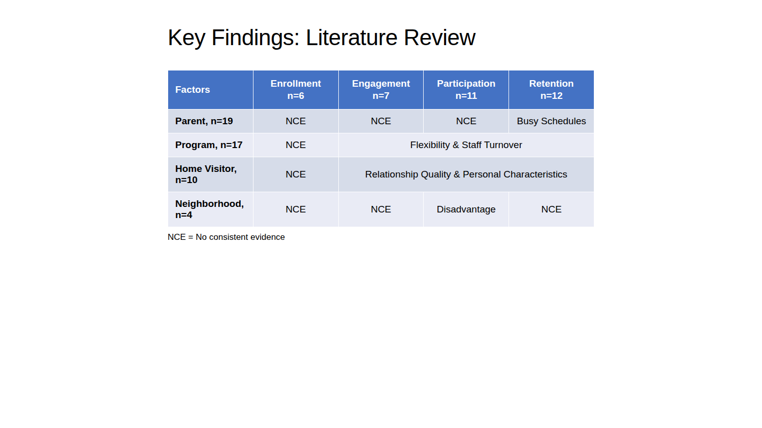Key Findings: Literature Review
| Factors | Enrollment n=6 | Engagement n=7 | Participation n=11 | Retention n=12 |
| --- | --- | --- | --- | --- |
| Parent, n=19 | NCE | NCE | NCE | Busy Schedules |
| Program, n=17 | NCE | Flexibility & Staff Turnover |
| Home Visitor, n=10 | NCE | Relationship Quality & Personal Characteristics |
| Neighborhood, n=4 | NCE | NCE | Disadvantage | NCE |
NCE = No consistent evidence